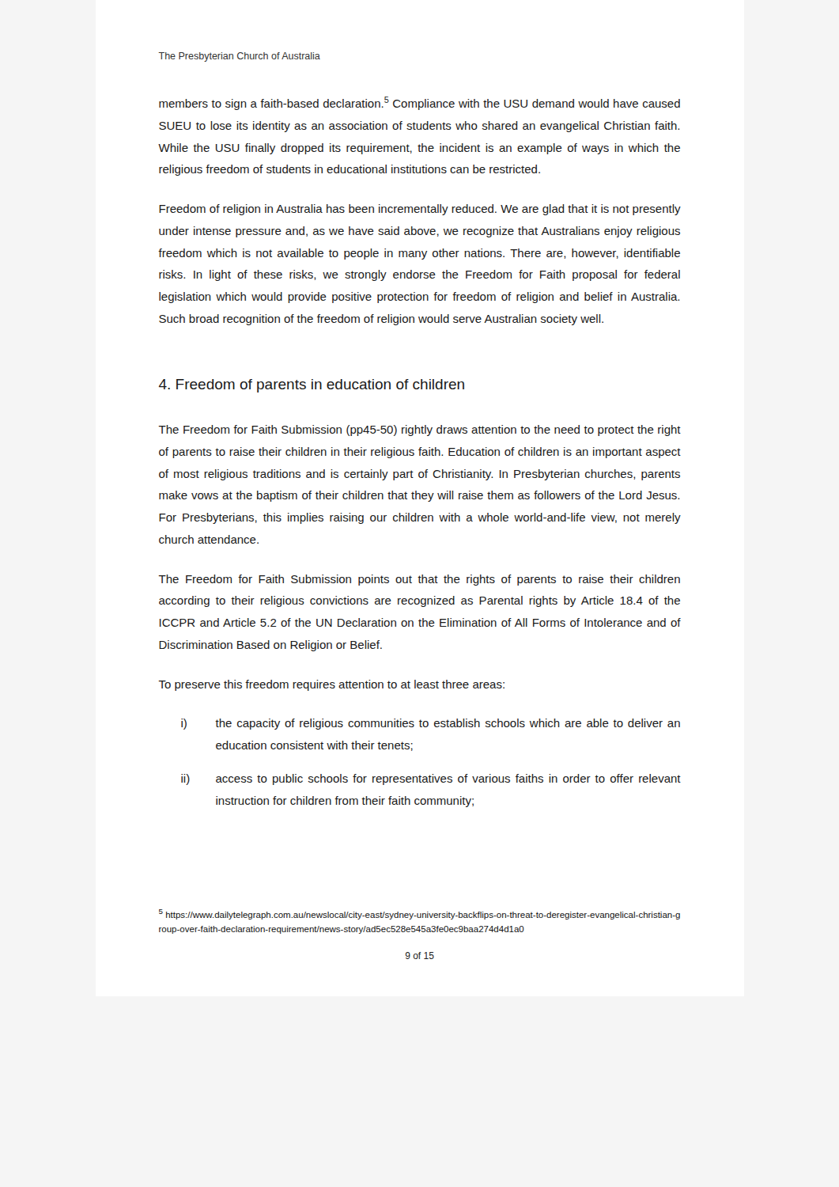The Presbyterian Church of Australia
members to sign a faith-based declaration.5 Compliance with the USU demand would have caused SUEU to lose its identity as an association of students who shared an evangelical Christian faith. While the USU finally dropped its requirement, the incident is an example of ways in which the religious freedom of students in educational institutions can be restricted.
Freedom of religion in Australia has been incrementally reduced. We are glad that it is not presently under intense pressure and, as we have said above, we recognize that Australians enjoy religious freedom which is not available to people in many other nations. There are, however, identifiable risks. In light of these risks, we strongly endorse the Freedom for Faith proposal for federal legislation which would provide positive protection for freedom of religion and belief in Australia. Such broad recognition of the freedom of religion would serve Australian society well.
4. Freedom of parents in education of children
The Freedom for Faith Submission (pp45-50) rightly draws attention to the need to protect the right of parents to raise their children in their religious faith. Education of children is an important aspect of most religious traditions and is certainly part of Christianity. In Presbyterian churches, parents make vows at the baptism of their children that they will raise them as followers of the Lord Jesus. For Presbyterians, this implies raising our children with a whole world-and-life view, not merely church attendance.
The Freedom for Faith Submission points out that the rights of parents to raise their children according to their religious convictions are recognized as Parental rights by Article 18.4 of the ICCPR and Article 5.2 of the UN Declaration on the Elimination of All Forms of Intolerance and of Discrimination Based on Religion or Belief.
To preserve this freedom requires attention to at least three areas:
the capacity of religious communities to establish schools which are able to deliver an education consistent with their tenets;
access to public schools for representatives of various faiths in order to offer relevant instruction for children from their faith community;
5 https://www.dailytelegraph.com.au/newslocal/city-east/sydney-university-backflips-on-threat-to-deregister-evangelical-christian-group-over-faith-declaration-requirement/news-story/ad5ec528e545a3fe0ec9baa274d4d1a0
9 of 15